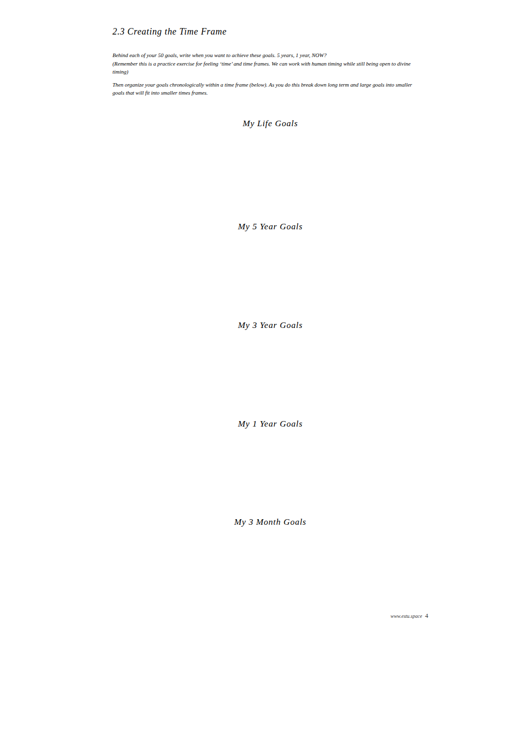2.3 Creating the Time Frame
Behind each of your 50 goals, write when you want to achieve these goals. 5 years, 1 year, NOW?
(Remember this is a practice exercise for feeling ‘time’ and time frames. We can work with human timing while still being open to divine timing)
Then organize your goals chronologically within a time frame (below). As you do this break down long term and large goals into smaller goals that will fit into smaller times frames.
My Life Goals
My 5 Year Goals
My 3 Year Goals
My 1 Year Goals
My 3 Month Goals
www.estu.space4